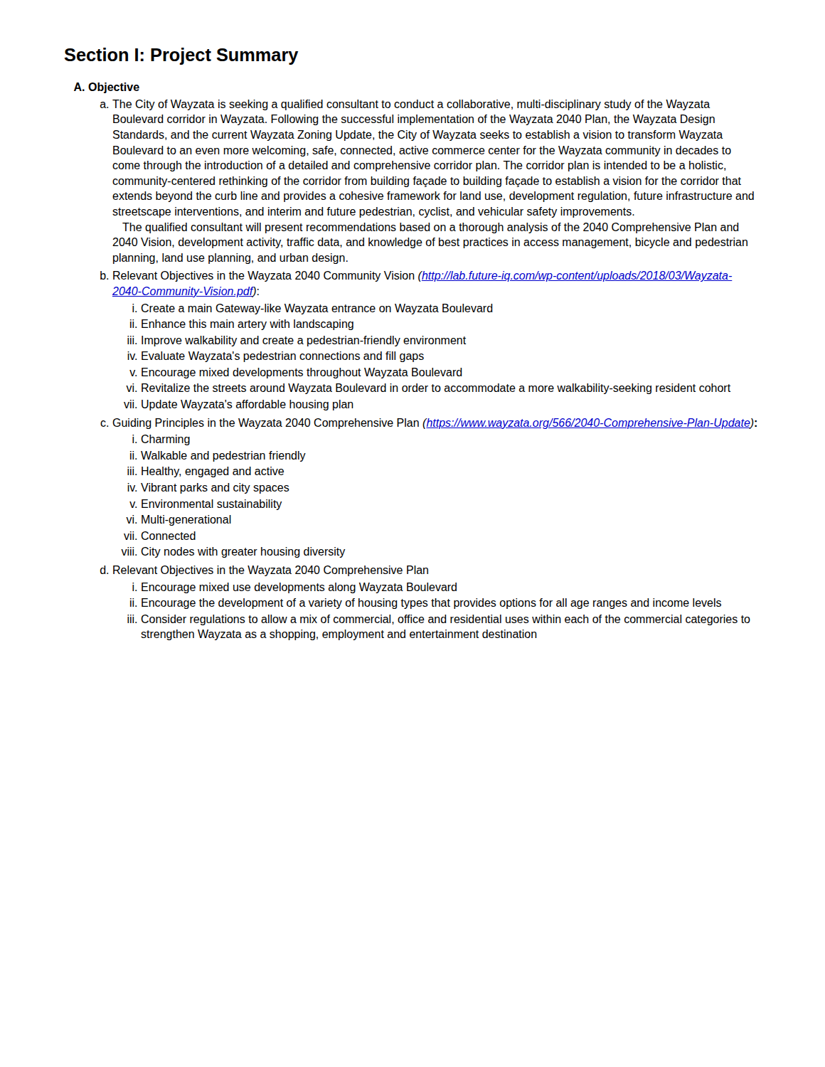Section I: Project Summary
Objective
The City of Wayzata is seeking a qualified consultant to conduct a collaborative, multi-disciplinary study of the Wayzata Boulevard corridor in Wayzata. Following the successful implementation of the Wayzata 2040 Plan, the Wayzata Design Standards, and the current Wayzata Zoning Update, the City of Wayzata seeks to establish a vision to transform Wayzata Boulevard to an even more welcoming, safe, connected, active commerce center for the Wayzata community in decades to come through the introduction of a detailed and comprehensive corridor plan. The corridor plan is intended to be a holistic, community-centered rethinking of the corridor from building façade to building façade to establish a vision for the corridor that extends beyond the curb line and provides a cohesive framework for land use, development regulation, future infrastructure and streetscape interventions, and interim and future pedestrian, cyclist, and vehicular safety improvements.
The qualified consultant will present recommendations based on a thorough analysis of the 2040 Comprehensive Plan and 2040 Vision, development activity, traffic data, and knowledge of best practices in access management, bicycle and pedestrian planning, land use planning, and urban design.
Relevant Objectives in the Wayzata 2040 Community Vision (http://lab.future-iq.com/wp-content/uploads/2018/03/Wayzata-2040-Community-Vision.pdf):
Create a main Gateway-like Wayzata entrance on Wayzata Boulevard
Enhance this main artery with landscaping
Improve walkability and create a pedestrian-friendly environment
Evaluate Wayzata's pedestrian connections and fill gaps
Encourage mixed developments throughout Wayzata Boulevard
Revitalize the streets around Wayzata Boulevard in order to accommodate a more walkability-seeking resident cohort
Update Wayzata's affordable housing plan
Guiding Principles in the Wayzata 2040 Comprehensive Plan (https://www.wayzata.org/566/2040-Comprehensive-Plan-Update):
Charming
Walkable and pedestrian friendly
Healthy, engaged and active
Vibrant parks and city spaces
Environmental sustainability
Multi-generational
Connected
City nodes with greater housing diversity
Relevant Objectives in the Wayzata 2040 Comprehensive Plan
Encourage mixed use developments along Wayzata Boulevard
Encourage the development of a variety of housing types that provides options for all age ranges and income levels
Consider regulations to allow a mix of commercial, office and residential uses within each of the commercial categories to strengthen Wayzata as a shopping, employment and entertainment destination